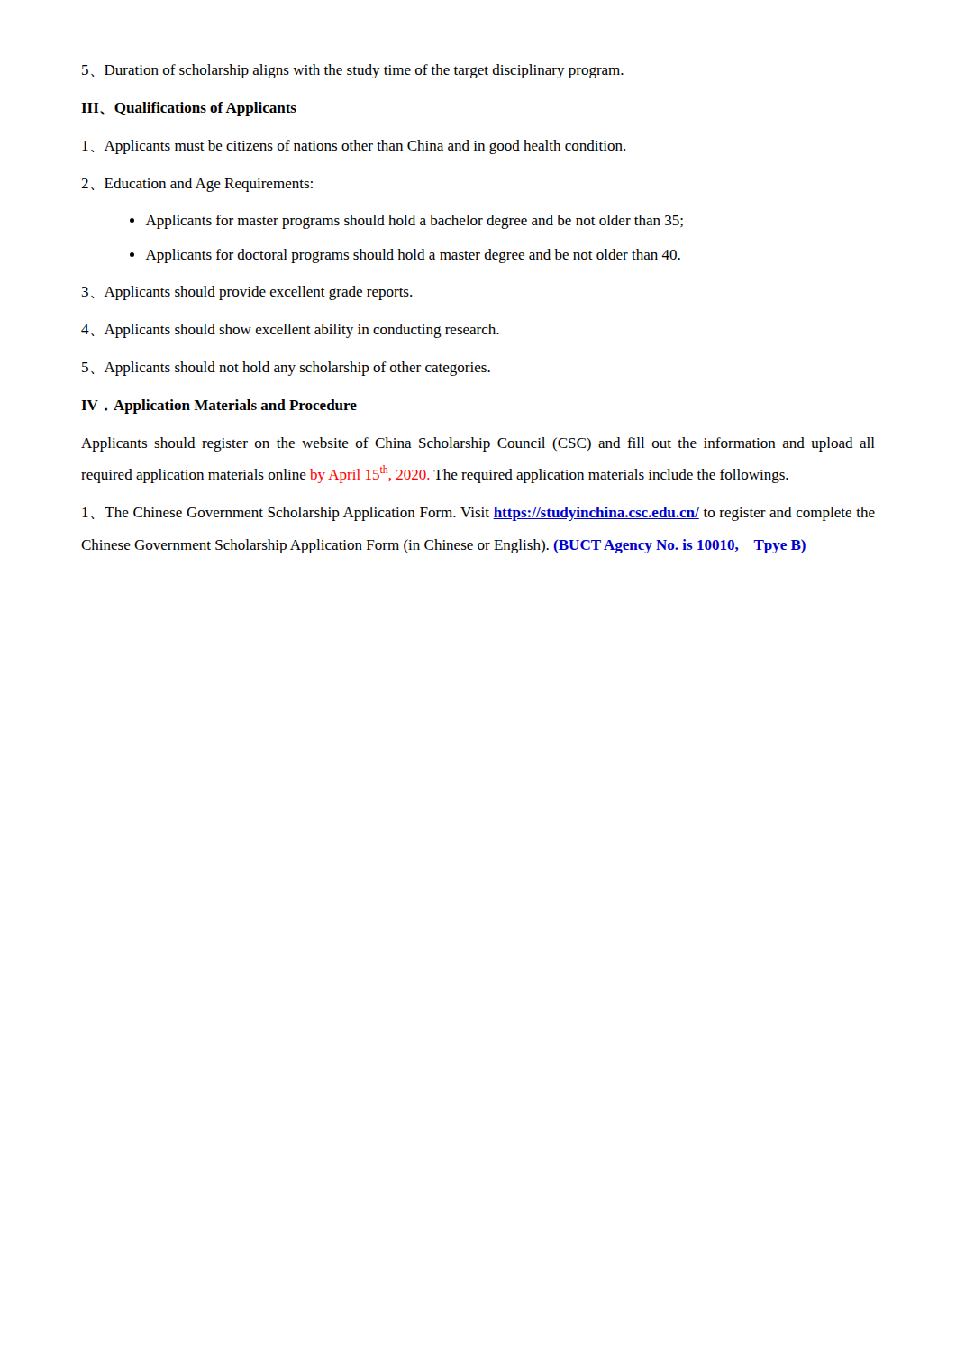5、Duration of scholarship aligns with the study time of the target disciplinary program.
III、Qualifications of Applicants
1、Applicants must be citizens of nations other than China and in good health condition.
2、Education and Age Requirements:
Applicants for master programs should hold a bachelor degree and be not older than 35;
Applicants for doctoral programs should hold a master degree and be not older than 40.
3、Applicants should provide excellent grade reports.
4、Applicants should show excellent ability in conducting research.
5、Applicants should not hold any scholarship of other categories.
IV．Application Materials and Procedure
Applicants should register on the website of China Scholarship Council (CSC) and fill out the information and upload all required application materials online by April 15th, 2020. The required application materials include the followings.
1、The Chinese Government Scholarship Application Form. Visit https://studyinchina.csc.edu.cn/ to register and complete the Chinese Government Scholarship Application Form (in Chinese or English). (BUCT Agency No. is 10010, Tpye B)